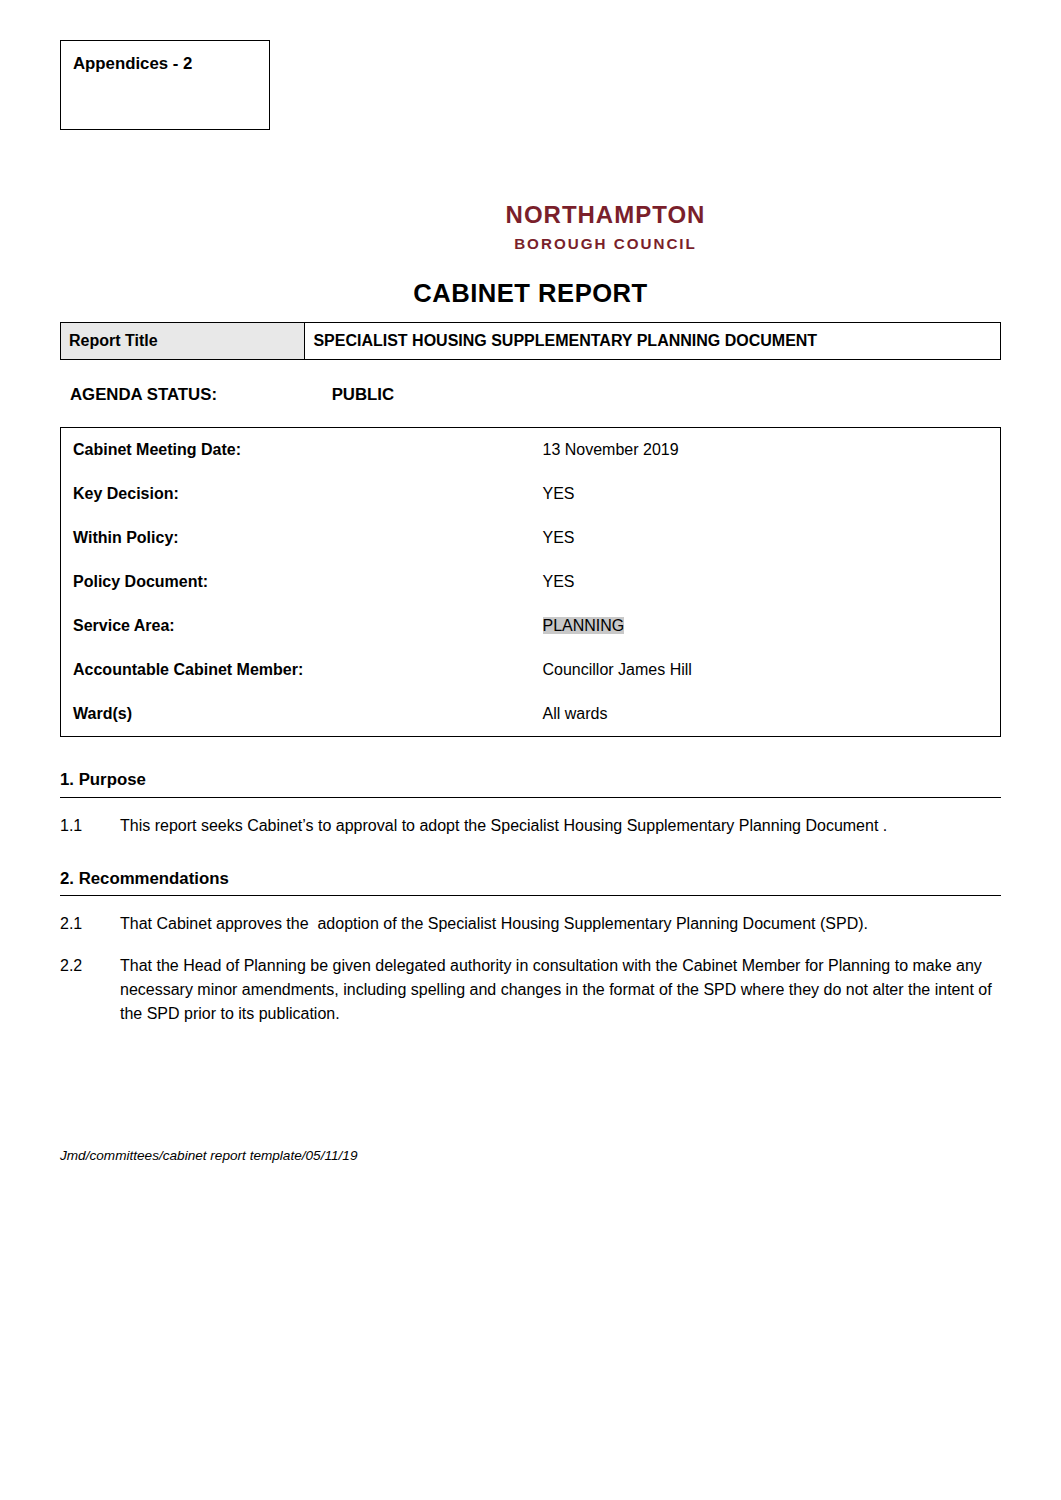Appendices - 2
NORTHAMPTON
BOROUGH COUNCIL
CABINET REPORT
| Report Title | SPECIALIST HOUSING SUPPLEMENTARY PLANNING DOCUMENT |
AGENDA STATUS: PUBLIC
| Cabinet Meeting Date: | 13 November 2019 |
| Key Decision: | YES |
| Within Policy: | YES |
| Policy Document: | YES |
| Service Area: | PLANNING |
| Accountable Cabinet Member: | Councillor James Hill |
| Ward(s) | All wards |
1. Purpose
1.1
This report seeks Cabinet’s to approval to adopt the Specialist Housing Supplementary Planning Document .
2. Recommendations
2.1
That Cabinet approves the adoption of the Specialist Housing Supplementary Planning Document (SPD).
2.2
That the Head of Planning be given delegated authority in consultation with the Cabinet Member for Planning to make any necessary minor amendments, including spelling and changes in the format of the SPD where they do not alter the intent of the SPD prior to its publication.
Jmd/committees/cabinet report template/05/11/19